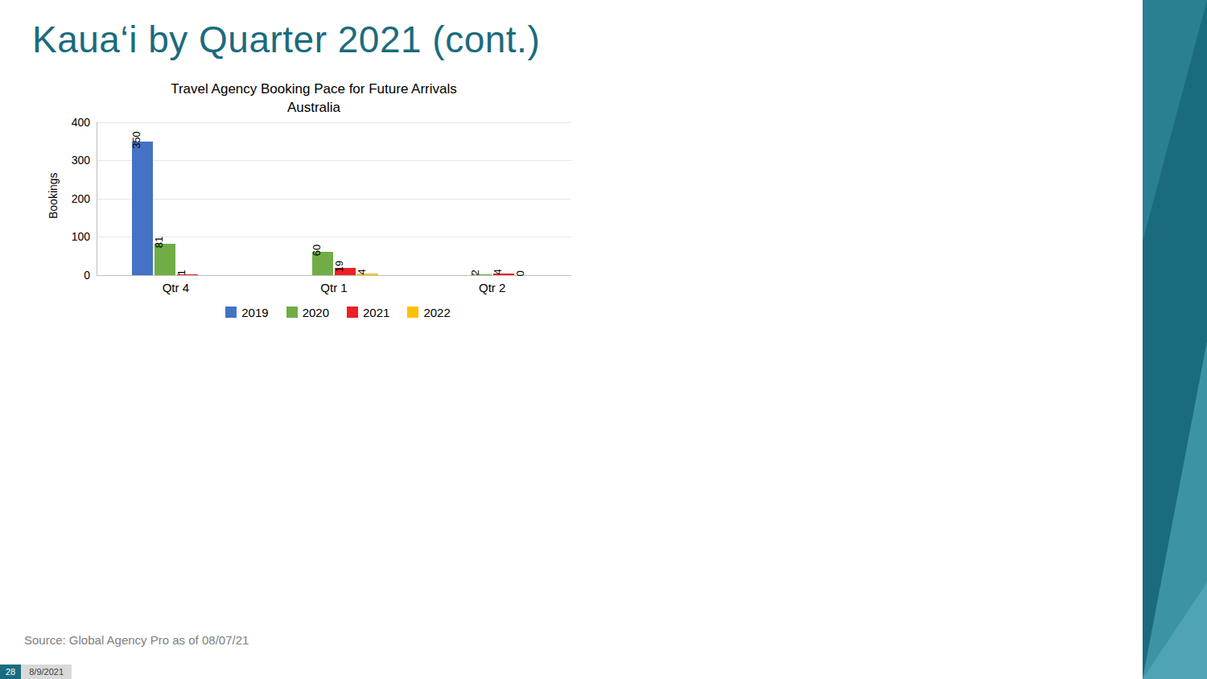Kaua‘i by Quarter 2021 (cont.)
Travel Agency Booking Pace for Future Arrivals
Australia
Bookings
400
300
200
100
0
350
81
1
60
19
4
2
4
0
Qtr 4
Qtr 1
Qtr 2
2019
2020
2021
2022
Source: Global Agency Pro as of 08/07/21
28
8/9/2021